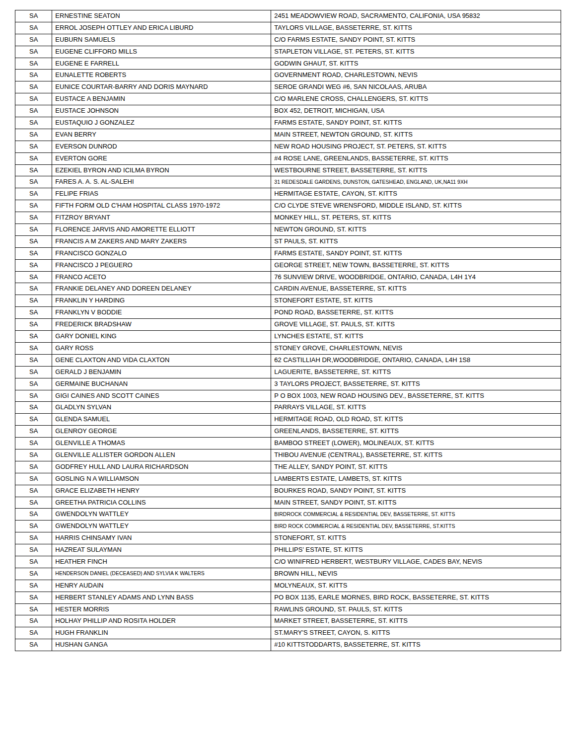| SA | ERNESTINE SEATON | 2451 MEADOWVIEW ROAD, SACRAMENTO, CALIFONIA, USA 95832 |
| SA | ERROL JOSEPH OTTLEY AND ERICA LIBURD | TAYLORS VILLAGE, BASSETERRE, ST. KITTS |
| SA | EUBURN SAMUELS | C/O FARMS ESTATE, SANDY POINT, ST. KITTS |
| SA | EUGENE CLIFFORD MILLS | STAPLETON VILLAGE, ST. PETERS, ST. KITTS |
| SA | EUGENE E FARRELL | GODWIN GHAUT, ST. KITTS |
| SA | EUNALETTE ROBERTS | GOVERNMENT ROAD, CHARLESTOWN, NEVIS |
| SA | EUNICE COURTAR-BARRY AND DORIS MAYNARD | SEROE GRANDI WEG #6, SAN NICOLAAS, ARUBA |
| SA | EUSTACE A BENJAMIN | C/O MARLENE CROSS, CHALLENGERS, ST. KITTS |
| SA | EUSTACE JOHNSON | BOX 452, DETROIT, MICHIGAN, USA |
| SA | EUSTAQUIO J GONZALEZ | FARMS ESTATE, SANDY POINT, ST. KITTS |
| SA | EVAN BERRY | MAIN STREET, NEWTON GROUND, ST. KITTS |
| SA | EVERSON DUNROD | NEW ROAD HOUSING PROJECT, ST. PETERS, ST. KITTS |
| SA | EVERTON GORE | #4 ROSE LANE, GREENLANDS, BASSETERRE, ST. KITTS |
| SA | EZEKIEL BYRON AND ICILMA BYRON | WESTBOURNE STREET, BASSETERRE, ST. KITTS |
| SA | FARES A. A. S. AL-SALEHI | 31 REDESDALE GARDENS, DUNSTON, GATESHEAD, ENGLAND, UK,NA11 9XH |
| SA | FELIPE FRIAS | HERMITAGE ESTATE, CAYON, ST. KITTS |
| SA | FIFTH FORM OLD C'HAM HOSPITAL CLASS 1970-1972 | C/O CLYDE STEVE WRENSFORD, MIDDLE ISLAND, ST. KITTS |
| SA | FITZROY BRYANT | MONKEY HILL, ST. PETERS, ST. KITTS |
| SA | FLORENCE JARVIS AND AMORETTE ELLIOTT | NEWTON GROUND, ST. KITTS |
| SA | FRANCIS A M ZAKERS AND MARY ZAKERS | ST PAULS, ST. KITTS |
| SA | FRANCISCO GONZALO | FARMS ESTATE, SANDY POINT, ST. KITTS |
| SA | FRANCISCO J PEGUERO | GEORGE STREET, NEW TOWN, BASSETERRE, ST. KITTS |
| SA | FRANCO ACETO | 76 SUNVIEW DRIVE, WOODBRIDGE, ONTARIO, CANADA, L4H 1Y4 |
| SA | FRANKIE DELANEY AND DOREEN DELANEY | CARDIN AVENUE, BASSETERRE, ST. KITTS |
| SA | FRANKLIN Y HARDING | STONEFORT ESTATE, ST. KITTS |
| SA | FRANKLYN V BODDIE | POND ROAD, BASSETERRE, ST. KITTS |
| SA | FREDERICK BRADSHAW | GROVE VILLAGE, ST. PAULS, ST. KITTS |
| SA | GARY DONIEL KING | LYNCHES ESTATE, ST. KITTS |
| SA | GARY ROSS | STONEY GROVE, CHARLESTOWN, NEVIS |
| SA | GENE CLAXTON AND VIDA CLAXTON | 62 CASTILLIAH DR,WOODBRIDGE, ONTARIO, CANADA, L4H 1S8 |
| SA | GERALD J BENJAMIN | LAGUERITE, BASSETERRE, ST. KITTS |
| SA | GERMAINE BUCHANAN | 3 TAYLORS PROJECT, BASSETERRE, ST. KITTS |
| SA | GIGI CAINES AND SCOTT CAINES | P O BOX 1003, NEW ROAD HOUSING DEV., BASSETERRE, ST. KITTS |
| SA | GLADLYN SYLVAN | PARRAYS VILLAGE, ST. KITTS |
| SA | GLENDA SAMUEL | HERMITAGE ROAD, OLD ROAD, ST. KITTS |
| SA | GLENROY GEORGE | GREENLANDS, BASSETERRE, ST. KITTS |
| SA | GLENVILLE A THOMAS | BAMBOO STREET (LOWER), MOLINEAUX, ST. KITTS |
| SA | GLENVILLE ALLISTER GORDON ALLEN | THIBOU AVENUE (CENTRAL), BASSETERRE, ST. KITTS |
| SA | GODFREY HULL AND LAURA RICHARDSON | THE ALLEY, SANDY POINT, ST. KITTS |
| SA | GOSLING N A WILLIAMSON | LAMBERTS ESTATE, LAMBETS, ST. KITTS |
| SA | GRACE ELIZABETH HENRY | BOURKES ROAD, SANDY POINT, ST. KITTS |
| SA | GREETHA PATRICIA COLLINS | MAIN STREET, SANDY POINT, ST. KITTS |
| SA | GWENDOLYN WATTLEY | BIRDROCK COMMERCIAL & RESIDENTIAL DEV, BASSETERRE, ST. KITTS |
| SA | GWENDOLYN WATTLEY | BIRD ROCK COMMERCIAL & RESIDENTIAL DEV, BASSETERRE, ST.KITTS |
| SA | HARRIS CHINSAMY IVAN | STONEFORT, ST. KITTS |
| SA | HAZREAT SULAYMAN | PHILLIPS' ESTATE, ST. KITTS |
| SA | HEATHER FINCH | C/O WINIFRED HERBERT, WESTBURY VILLAGE, CADES BAY, NEVIS |
| SA | HENDERSON DANIEL (DECEASED) AND SYLVIA K WALTERS | BROWN HILL, NEVIS |
| SA | HENRY AUDAIN | MOLYNEAUX, ST. KITTS |
| SA | HERBERT STANLEY ADAMS AND LYNN BASS | PO BOX 1135, EARLE MORNES, BIRD ROCK, BASSETERRE, ST. KITTS |
| SA | HESTER MORRIS | RAWLINS GROUND, ST. PAULS, ST. KITTS |
| SA | HOLHAY PHILLIP AND ROSITA HOLDER | MARKET STREET, BASSETERRE, ST. KITTS |
| SA | HUGH FRANKLIN | ST.MARY'S STREET, CAYON, S. KITTS |
| SA | HUSHAN GANGA | #10 KITTSTODDARTS, BASSETERRE, ST. KITTS |